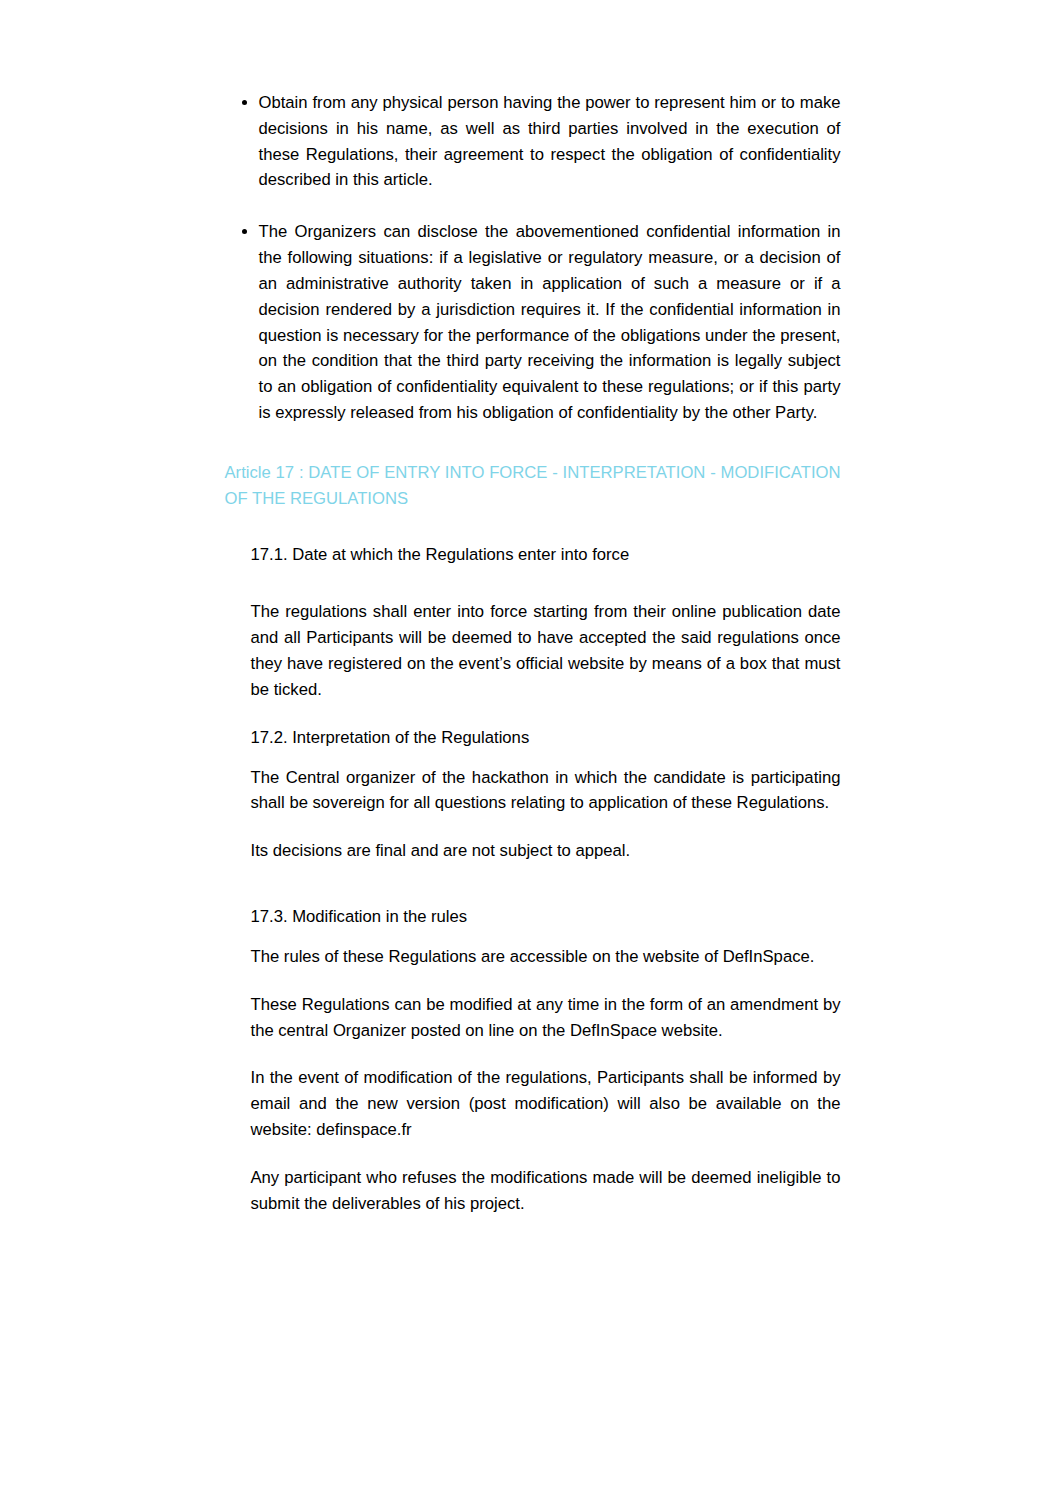Obtain from any physical person having the power to represent him or to make decisions in his name, as well as third parties involved in the execution of these Regulations, their agreement to respect the obligation of confidentiality described in this article.
The Organizers can disclose the abovementioned confidential information in the following situations: if a legislative or regulatory measure, or a decision of an administrative authority taken in application of such a measure or if a decision rendered by a jurisdiction requires it. If the confidential information in question is necessary for the performance of the obligations under the present, on the condition that the third party receiving the information is legally subject to an obligation of confidentiality equivalent to these regulations; or if this party is expressly released from his obligation of confidentiality by the other Party.
Article 17 : DATE OF ENTRY INTO FORCE - INTERPRETATION - MODIFICATION OF THE REGULATIONS
17.1. Date at which the Regulations enter into force
The regulations shall enter into force starting from their online publication date and all Participants will be deemed to have accepted the said regulations once they have registered on the event’s official website by means of a box that must be ticked.
17.2. Interpretation of the Regulations
The Central organizer of the hackathon in which the candidate is participating shall be sovereign for all questions relating to application of these Regulations.
Its decisions are final and are not subject to appeal.
17.3. Modification in the rules
The rules of these Regulations are accessible on the website of DefInSpace.
These Regulations can be modified at any time in the form of an amendment by the central Organizer posted on line on the DefInSpace website.
In the event of modification of the regulations, Participants shall be informed by email and the new version (post modification) will also be available on the website: definspace.fr
Any participant who refuses the modifications made will be deemed ineligible to submit the deliverables of his project.